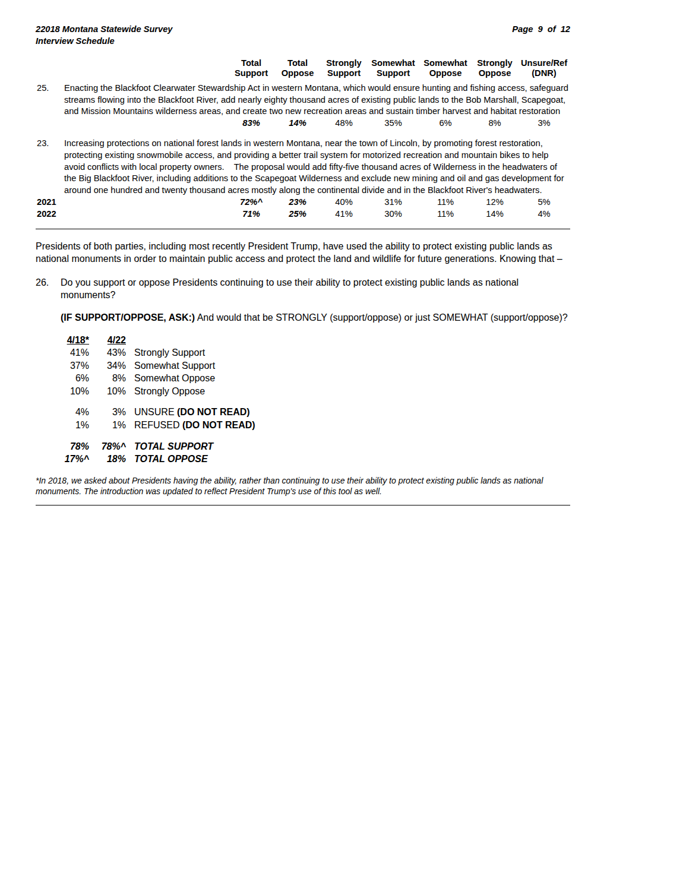22018 Montana Statewide Survey
Interview Schedule
Page 9 of 12
| | | Total Support | Total Oppose | Strongly Support | Somewhat Support | Somewhat Oppose | Strongly Oppose | Unsure/Ref (DNR) |
| --- | --- | --- | --- | --- | --- | --- | --- | --- |
| 25. | Enacting the Blackfoot Clearwater Stewardship Act in western Montana, which would ensure hunting and fishing access, safeguard streams flowing into the Blackfoot River, add nearly eighty thousand acres of existing public lands to the Bob Marshall, Scapegoat, and Mission Mountains wilderness areas, and create two new recreation areas and sustain timber harvest and habitat restoration |
| | | 83% | 14% | 48% | 35% | 6% | 8% | 3% |
| 23. | Increasing protections on national forest lands in western Montana, near the town of Lincoln, by promoting forest restoration, protecting existing snowmobile access, and providing a better trail system for motorized recreation and mountain bikes to help avoid conflicts with local property owners. The proposal would add fifty-five thousand acres of Wilderness in the headwaters of the Big Blackfoot River, including additions to the Scapegoat Wilderness and exclude new mining and oil and gas development for around one hundred and twenty thousand acres mostly along the continental divide and in the Blackfoot River's headwaters. |
| 2021 | | 72% ^ | 23% | 40% | 31% | 11% | 12% | 5% |
| 2022 | | 71% | 25% | 41% | 30% | 11% | 14% | 4% |
Presidents of both parties, including most recently President Trump, have used the ability to protect existing public lands as national monuments in order to maintain public access and protect the land and wildlife for future generations. Knowing that –
26.
Do you support or oppose Presidents continuing to use their ability to protect existing public lands as national monuments?
(IF SUPPORT/OPPOSE, ASK:) And would that be STRONGLY (support/oppose) or just SOMEWHAT (support/oppose)?
| 4/18* | 4/22 | |
| 41% | 43% | Strongly Support |
| 37% | 34% | Somewhat Support |
| 6% | 8% | Somewhat Oppose |
| 10% | 10% | Strongly Oppose |
| 4% | 3% | UNSURE (DO NOT READ) |
| 1% | 1% | REFUSED (DO NOT READ) |
| 78% | 78% ^ | TOTAL SUPPORT |
| 17% ^ | 18% | TOTAL OPPOSE |
*In 2018, we asked about Presidents having the ability, rather than continuing to use their ability to protect existing public lands as national monuments. The introduction was updated to reflect President Trump's use of this tool as well.